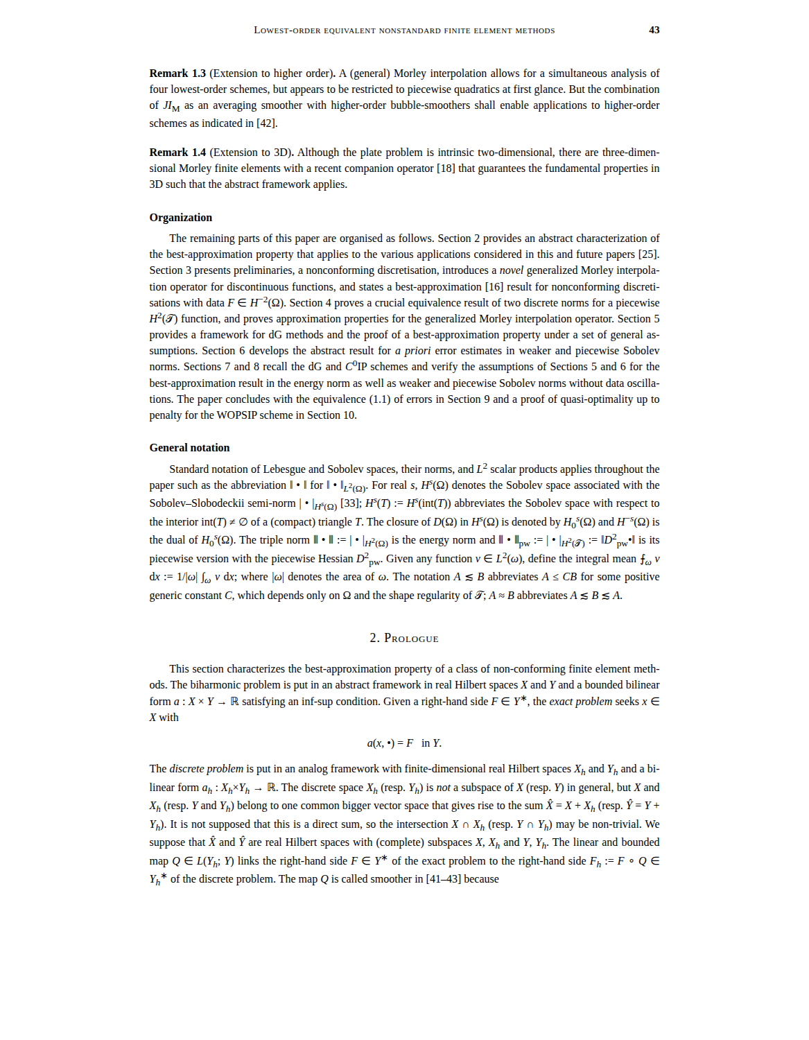Lowest-order equivalent nonstandard finite element methods 43
Remark 1.3 (Extension to higher order). A (general) Morley interpolation allows for a simultaneous analysis of four lowest-order schemes, but appears to be restricted to piecewise quadratics at first glance. But the combination of JIM as an averaging smoother with higher-order bubble-smoothers shall enable applications to higher-order schemes as indicated in [42].
Remark 1.4 (Extension to 3D). Although the plate problem is intrinsic two-dimensional, there are three-dimensional Morley finite elements with a recent companion operator [18] that guarantees the fundamental properties in 3D such that the abstract framework applies.
Organization
The remaining parts of this paper are organised as follows. Section 2 provides an abstract characterization of the best-approximation property that applies to the various applications considered in this and future papers [25]. Section 3 presents preliminaries, a nonconforming discretisation, introduces a novel generalized Morley interpolation operator for discontinuous functions, and states a best-approximation [16] result for nonconforming discretisations with data F ∈ H−2(Ω). Section 4 proves a crucial equivalence result of two discrete norms for a piecewise H2(𝒯) function, and proves approximation properties for the generalized Morley interpolation operator. Section 5 provides a framework for dG methods and the proof of a best-approximation property under a set of general assumptions. Section 6 develops the abstract result for a priori error estimates in weaker and piecewise Sobolev norms. Sections 7 and 8 recall the dG and C0IP schemes and verify the assumptions of Sections 5 and 6 for the best-approximation result in the energy norm as well as weaker and piecewise Sobolev norms without data oscillations. The paper concludes with the equivalence (1.1) of errors in Section 9 and a proof of quasi-optimality up to penalty for the WOPSIP scheme in Section 10.
General notation
Standard notation of Lebesgue and Sobolev spaces, their norms, and L2 scalar products applies throughout the paper such as the abbreviation ‖ • ‖ for ‖ • ‖L2(Ω). For real s, Hs(Ω) denotes the Sobolev space associated with the Sobolev–Slobodeckii semi-norm | • |Hs(Ω) [33]; Hs(T) := Hs(int(T)) abbreviates the Sobolev space with respect to the interior int(T) ≠ ∅ of a (compact) triangle T. The closure of D(Ω) in Hs(Ω) is denoted by H0s(Ω) and H−s(Ω) is the dual of H0s(Ω). The triple norm ⦀ • ⦀ := | • |H2(Ω) is the energy norm and ⦀ • ⦀pw := | • |H2(𝒯) := ‖D2pw•‖ is its piecewise version with the piecewise Hessian D2pw. Given any function v ∈ L2(ω), define the integral mean ⨍ω v dx := 1/|ω| ∫ω v dx; where |ω| denotes the area of ω. The notation A ≲ B abbreviates A ≤ CB for some positive generic constant C, which depends only on Ω and the shape regularity of 𝒯; A ≈ B abbreviates A ≲ B ≲ A.
2. Prologue
This section characterizes the best-approximation property of a class of non-conforming finite element methods. The biharmonic problem is put in an abstract framework in real Hilbert spaces X and Y and a bounded bilinear form a : X × Y → ℝ satisfying an inf-sup condition. Given a right-hand side F ∈ Y∗, the exact problem seeks x ∈ X with
a(x, •) = F in Y.
The discrete problem is put in an analog framework with finite-dimensional real Hilbert spaces Xh and Yh and a bilinear form ah : Xh×Yh → ℝ. The discrete space Xh (resp. Yh) is not a subspace of X (resp. Y) in general, but X and Xh (resp. Y and Yh) belong to one common bigger vector space that gives rise to the sum X̂ = X + Xh (resp. Ŷ = Y + Yh). It is not supposed that this is a direct sum, so the intersection X ∩ Xh (resp. Y ∩ Yh) may be non-trivial. We suppose that X̂ and Ŷ are real Hilbert spaces with (complete) subspaces X, Xh and Y, Yh. The linear and bounded map Q ∈ L(Yh; Y) links the right-hand side F ∈ Y∗ of the exact problem to the right-hand side Fh := F ∘ Q ∈ Yh∗ of the discrete problem. The map Q is called smoother in [41–43] because